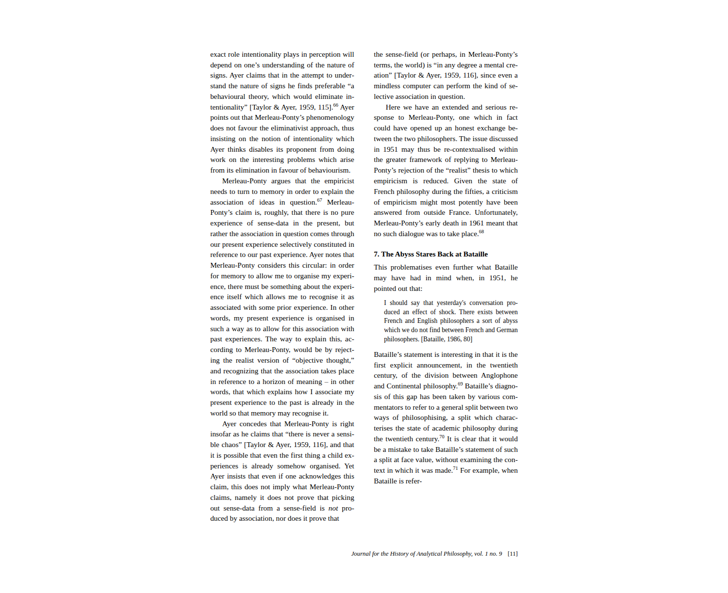exact role intentionality plays in perception will depend on one’s understanding of the nature of signs. Ayer claims that in the attempt to understand the nature of signs he finds preferable “a behavioural theory, which would eliminate intentionality” [Taylor & Ayer, 1959, 115].66 Ayer points out that Merleau-Ponty’s phenomenology does not favour the eliminativist approach, thus insisting on the notion of intentionality which Ayer thinks disables its proponent from doing work on the interesting problems which arise from its elimination in favour of behaviourism.
Merleau-Ponty argues that the empiricist needs to turn to memory in order to explain the association of ideas in question.67 Merleau-Ponty’s claim is, roughly, that there is no pure experience of sense-data in the present, but rather the association in question comes through our present experience selectively constituted in reference to our past experience. Ayer notes that Merleau-Ponty considers this circular: in order for memory to allow me to organise my experience, there must be something about the experience itself which allows me to recognise it as associated with some prior experience. In other words, my present experience is organised in such a way as to allow for this association with past experiences. The way to explain this, according to Merleau-Ponty, would be by rejecting the realist version of “objective thought,” and recognizing that the association takes place in reference to a horizon of meaning – in other words, that which explains how I associate my present experience to the past is already in the world so that memory may recognise it.
Ayer concedes that Merleau-Ponty is right insofar as he claims that “there is never a sensible chaos” [Taylor & Ayer, 1959, 116], and that it is possible that even the first thing a child experiences is already somehow organised. Yet Ayer insists that even if one acknowledges this claim, this does not imply what Merleau-Ponty claims, namely it does not prove that picking out sense-data from a sense-field is not produced by association, nor does it prove that
the sense-field (or perhaps, in Merleau-Ponty’s terms, the world) is “in any degree a mental creation” [Taylor & Ayer, 1959, 116], since even a mindless computer can perform the kind of selective association in question.
Here we have an extended and serious response to Merleau-Ponty, one which in fact could have opened up an honest exchange between the two philosophers. The issue discussed in 1951 may thus be re-contextualised within the greater framework of replying to Merleau-Ponty’s rejection of the “realist” thesis to which empiricism is reduced. Given the state of French philosophy during the fifties, a criticism of empiricism might most potently have been answered from outside France. Unfortunately, Merleau-Ponty’s early death in 1961 meant that no such dialogue was to take place.68
7. The Abyss Stares Back at Bataille
This problematises even further what Bataille may have had in mind when, in 1951, he pointed out that:
I should say that yesterday's conversation produced an effect of shock. There exists between French and English philosophers a sort of abyss which we do not find between French and German philosophers. [Bataille, 1986, 80]
Bataille’s statement is interesting in that it is the first explicit announcement, in the twentieth century, of the division between Anglophone and Continental philosophy.69 Bataille’s diagnosis of this gap has been taken by various commentators to refer to a general split between two ways of philosophising, a split which characterises the state of academic philosophy during the twentieth century.70 It is clear that it would be a mistake to take Bataille’s statement of such a split at face value, without examining the context in which it was made.71 For example, when Bataille is refer-
Journal for the History of Analytical Philosophy, vol. 1 no. 9[11]